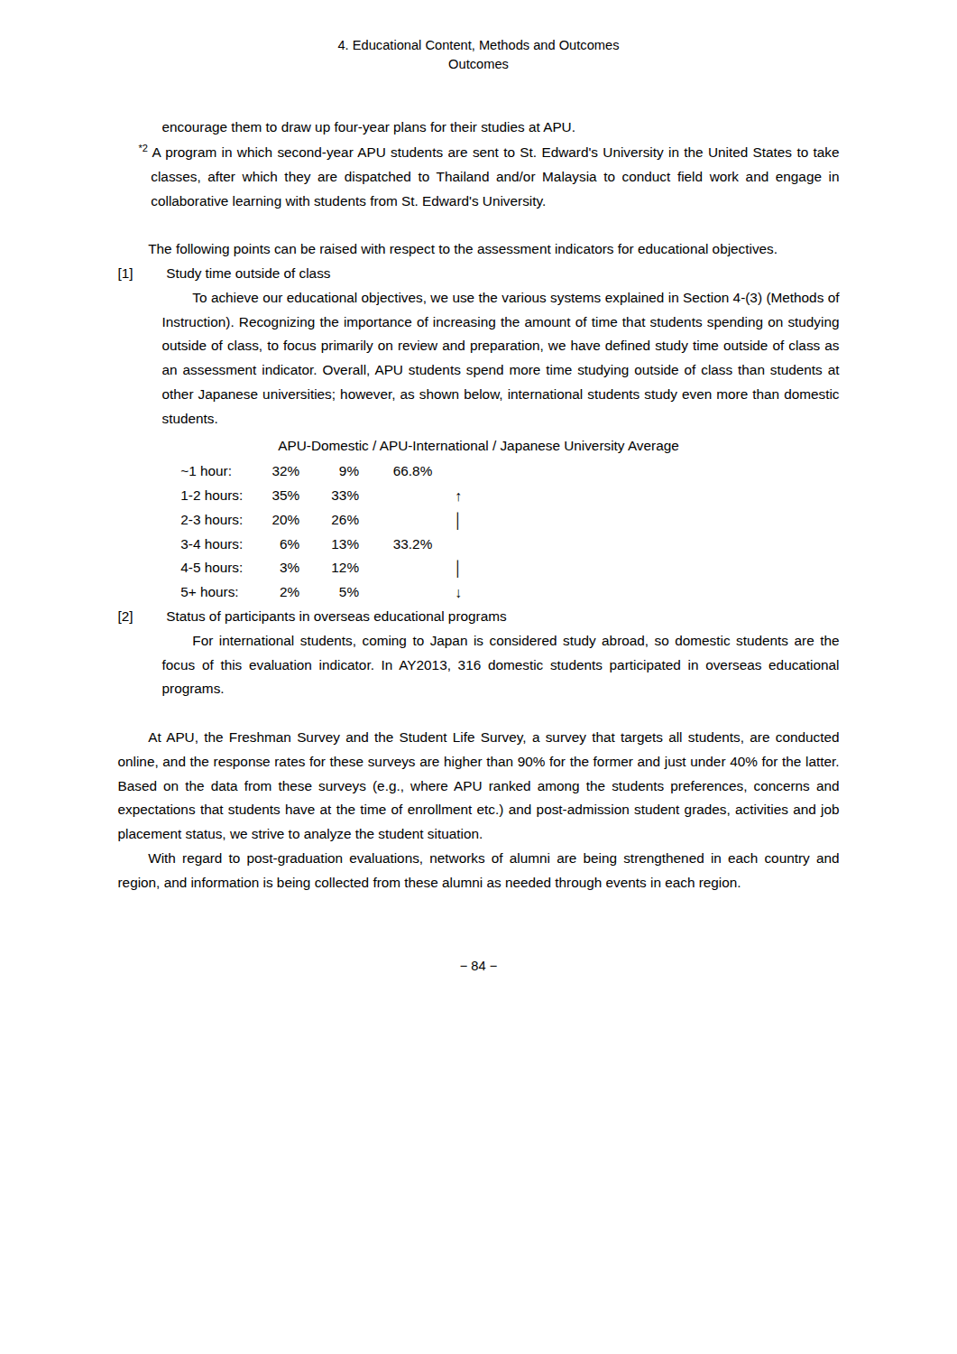4. Educational Content, Methods and Outcomes Outcomes
encourage them to draw up four-year plans for their studies at APU.
*2 A program in which second-year APU students are sent to St. Edward's University in the United States to take classes, after which they are dispatched to Thailand and/or Malaysia to conduct field work and engage in collaborative learning with students from St. Edward's University.
The following points can be raised with respect to the assessment indicators for educational objectives.
[1] Study time outside of class
To achieve our educational objectives, we use the various systems explained in Section 4-(3) (Methods of Instruction). Recognizing the importance of increasing the amount of time that students spending on studying outside of class, to focus primarily on review and preparation, we have defined study time outside of class as an assessment indicator. Overall, APU students spend more time studying outside of class than students at other Japanese universities; however, as shown below, international students study even more than domestic students.
APU-Domestic / APU-International / Japanese University Average
| ~1 hour: | 32% | 9% | 66.8% | |
| 1-2 hours: | 35% | 33% | | ↑ |
| 2-3 hours: | 20% | 26% | | │ |
| 3-4 hours: | 6% | 13% | 33.2% | |
| 4-5 hours: | 3% | 12% | | │ |
| 5+ hours: | 2% | 5% | | ↓ |
[2] Status of participants in overseas educational programs
For international students, coming to Japan is considered study abroad, so domestic students are the focus of this evaluation indicator. In AY2013, 316 domestic students participated in overseas educational programs.
At APU, the Freshman Survey and the Student Life Survey, a survey that targets all students, are conducted online, and the response rates for these surveys are higher than 90% for the former and just under 40% for the latter. Based on the data from these surveys (e.g., where APU ranked among the students preferences, concerns and expectations that students have at the time of enrollment etc.) and post-admission student grades, activities and job placement status, we strive to analyze the student situation.
With regard to post-graduation evaluations, networks of alumni are being strengthened in each country and region, and information is being collected from these alumni as needed through events in each region.
− 84 −